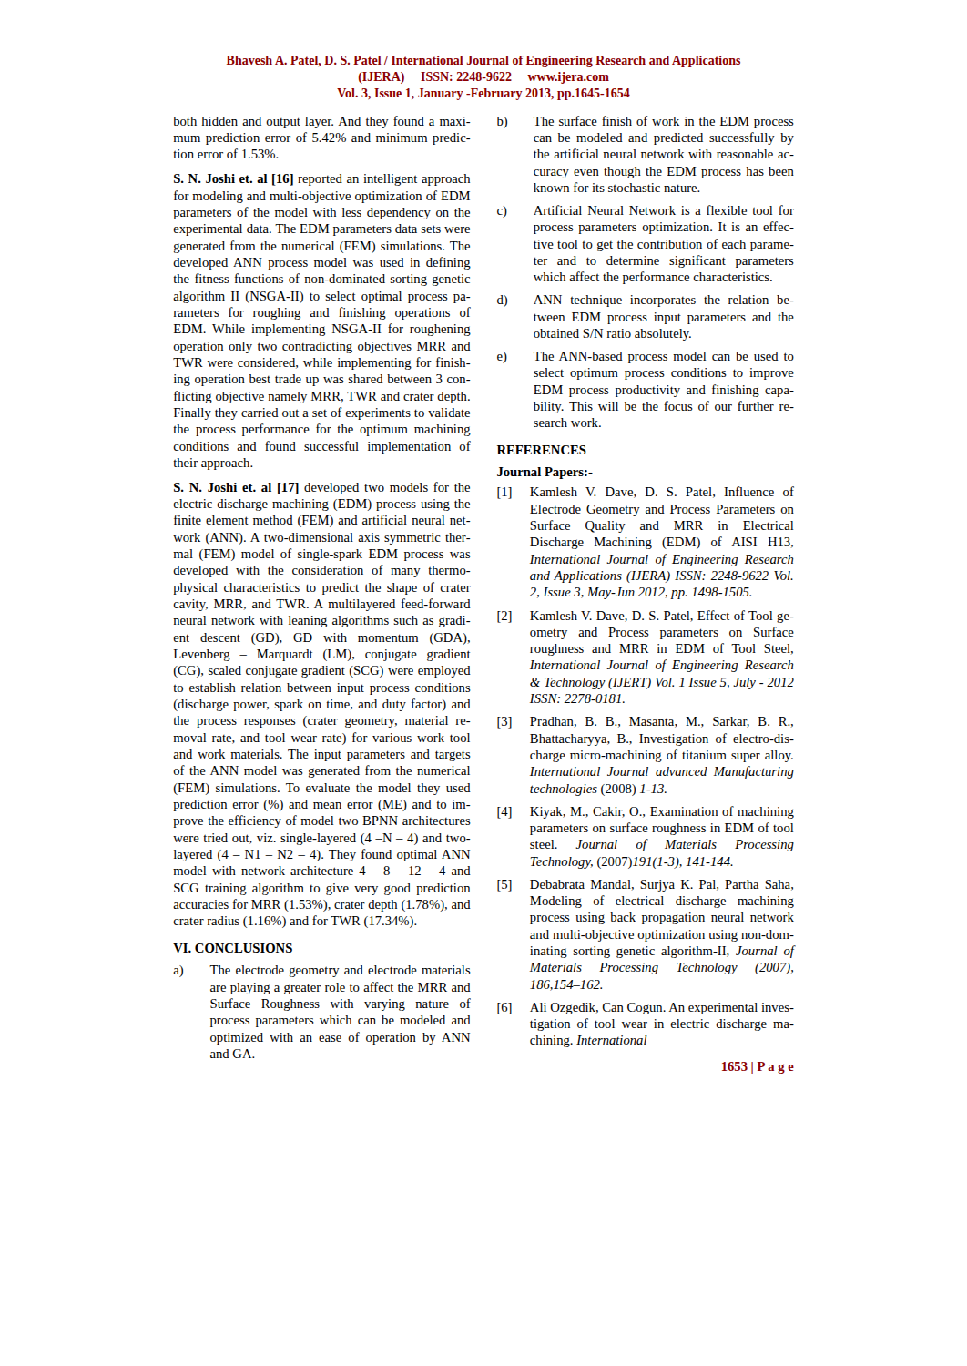Bhavesh A. Patel, D. S. Patel / International Journal of Engineering Research and Applications (IJERA) ISSN: 2248-9622 www.ijera.com Vol. 3, Issue 1, January -February 2013, pp.1645-1654
both hidden and output layer. And they found a maximum prediction error of 5.42% and minimum prediction error of 1.53%.
S. N. Joshi et. al [16] reported an intelligent approach for modeling and multi-objective optimization of EDM parameters of the model with less dependency on the experimental data. The EDM parameters data sets were generated from the numerical (FEM) simulations. The developed ANN process model was used in defining the fitness functions of non-dominated sorting genetic algorithm II (NSGA-II) to select optimal process parameters for roughing and finishing operations of EDM. While implementing NSGA-II for roughening operation only two contradicting objectives MRR and TWR were considered, while implementing for finishing operation best trade up was shared between 3 conflicting objective namely MRR, TWR and crater depth. Finally they carried out a set of experiments to validate the process performance for the optimum machining conditions and found successful implementation of their approach.
S. N. Joshi et. al [17] developed two models for the electric discharge machining (EDM) process using the finite element method (FEM) and artificial neural network (ANN). A two-dimensional axis symmetric thermal (FEM) model of single-spark EDM process was developed with the consideration of many thermo-physical characteristics to predict the shape of crater cavity, MRR, and TWR. A multilayered feed-forward neural network with leaning algorithms such as gradient descent (GD), GD with momentum (GDA), Levenberg – Marquardt (LM), conjugate gradient (CG), scaled conjugate gradient (SCG) were employed to establish relation between input process conditions (discharge power, spark on time, and duty factor) and the process responses (crater geometry, material removal rate, and tool wear rate) for various work tool and work materials. The input parameters and targets of the ANN model was generated from the numerical (FEM) simulations. To evaluate the model they used prediction error (%) and mean error (ME) and to improve the efficiency of model two BPNN architectures were tried out, viz. single-layered (4 –N – 4) and two-layered (4 – N1 – N2 – 4). They found optimal ANN model with network architecture 4 – 8 – 12 – 4 and SCG training algorithm to give very good prediction accuracies for MRR (1.53%), crater depth (1.78%), and crater radius (1.16%) and for TWR (17.34%).
VI. Conclusions
a)
The electrode geometry and electrode materials are playing a greater role to affect the MRR and Surface Roughness with varying nature of process parameters which can be modeled and optimized with an ease of operation by ANN and GA.
b)
The surface finish of work in the EDM process can be modeled and predicted successfully by the artificial neural network with reasonable accuracy even though the EDM process has been known for its stochastic nature.
c)
Artificial Neural Network is a flexible tool for process parameters optimization. It is an effective tool to get the contribution of each parameter and to determine significant parameters which affect the performance characteristics.
d)
ANN technique incorporates the relation between EDM process input parameters and the obtained S/N ratio absolutely.
e)
The ANN-based process model can be used to select optimum process conditions to improve EDM process productivity and finishing capability. This will be the focus of our further research work.
References
Journal Papers:-
[1] Kamlesh V. Dave, D. S. Patel, Influence of Electrode Geometry and Process Parameters on Surface Quality and MRR in Electrical Discharge Machining (EDM) of AISI H13, International Journal of Engineering Research and Applications (IJERA) ISSN: 2248-9622 Vol. 2, Issue 3, May-Jun 2012, pp. 1498-1505.
[2] Kamlesh V. Dave, D. S. Patel, Effect of Tool geometry and Process parameters on Surface roughness and MRR in EDM of Tool Steel, International Journal of Engineering Research & Technology (IJERT) Vol. 1 Issue 5, July - 2012 ISSN: 2278-0181.
[3] Pradhan, B. B., Masanta, M., Sarkar, B. R., Bhattacharyya, B., Investigation of electro-discharge micro-machining of titanium super alloy. International Journal advanced Manufacturing technologies (2008) 1-13.
[4] Kiyak, M., Cakir, O., Examination of machining parameters on surface roughness in EDM of tool steel. Journal of Materials Processing Technology, (2007)191(1-3), 141-144.
[5] Debabrata Mandal, Surjya K. Pal, Partha Saha, Modeling of electrical discharge machining process using back propagation neural network and multi-objective optimization using non-dominating sorting genetic algorithm-II, Journal of Materials Processing Technology (2007), 186,154–162.
[6] Ali Ozgedik, Can Cogun. An experimental investigation of tool wear in electric discharge machining. International
1653 | P a g e